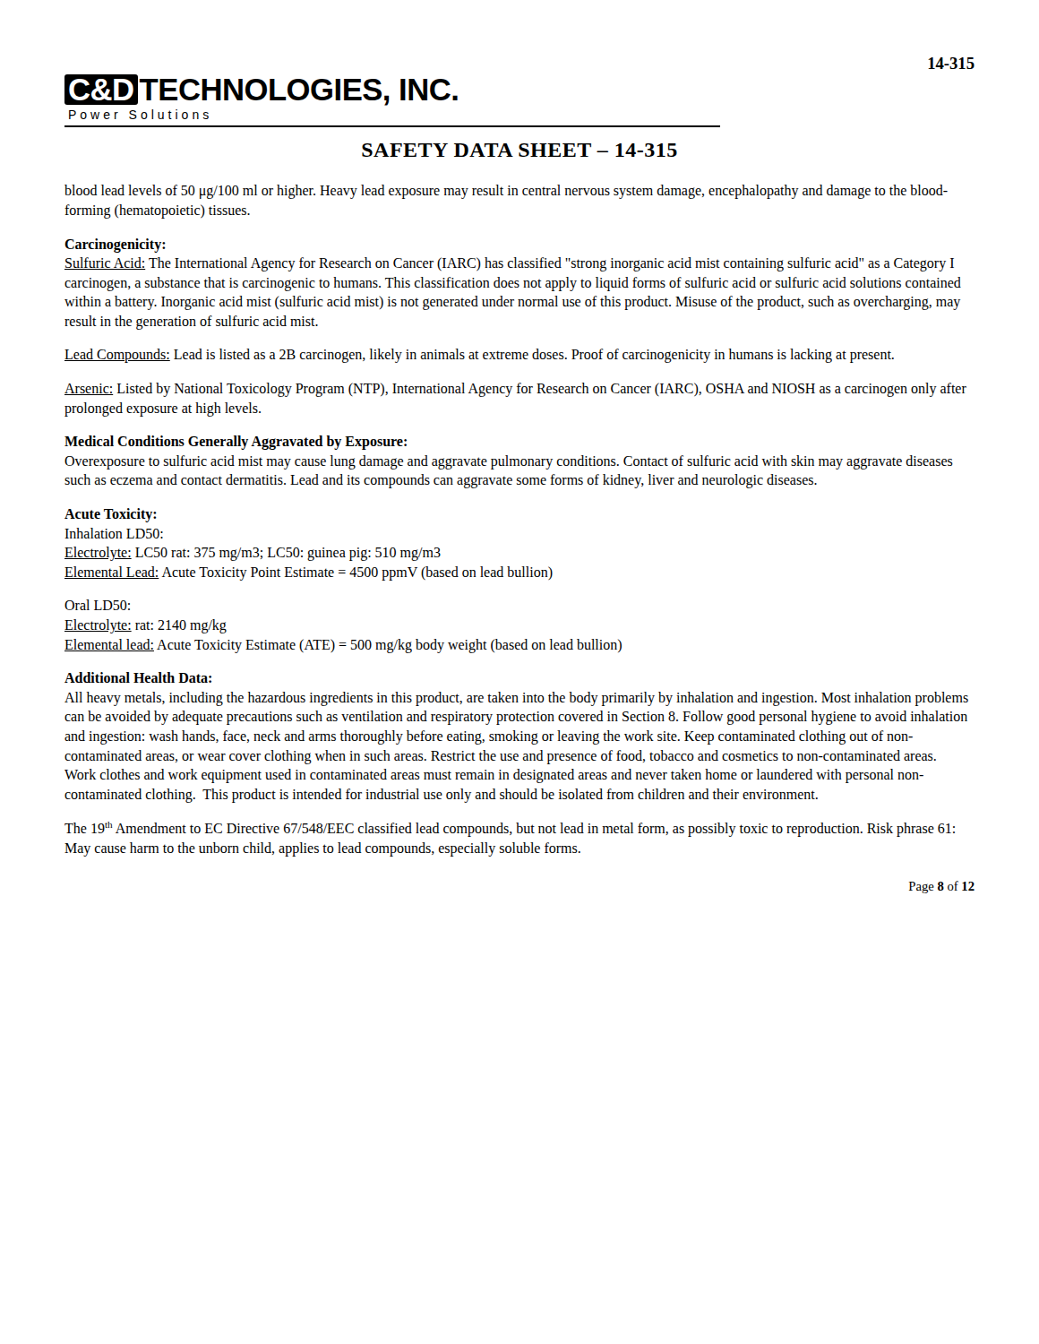14-315
C&DTECHNOLOGIES, INC.
Power Solutions
SAFETY DATA SHEET – 14-315
blood lead levels of 50 μg/100 ml or higher. Heavy lead exposure may result in central nervous system damage, encephalopathy and damage to the blood-forming (hematopoietic) tissues.
Carcinogenicity:
Sulfuric Acid: The International Agency for Research on Cancer (IARC) has classified "strong inorganic acid mist containing sulfuric acid" as a Category I carcinogen, a substance that is carcinogenic to humans. This classification does not apply to liquid forms of sulfuric acid or sulfuric acid solutions contained within a battery. Inorganic acid mist (sulfuric acid mist) is not generated under normal use of this product. Misuse of the product, such as overcharging, may result in the generation of sulfuric acid mist.
Lead Compounds: Lead is listed as a 2B carcinogen, likely in animals at extreme doses. Proof of carcinogenicity in humans is lacking at present.
Arsenic: Listed by National Toxicology Program (NTP), International Agency for Research on Cancer (IARC), OSHA and NIOSH as a carcinogen only after prolonged exposure at high levels.
Medical Conditions Generally Aggravated by Exposure:
Overexposure to sulfuric acid mist may cause lung damage and aggravate pulmonary conditions. Contact of sulfuric acid with skin may aggravate diseases such as eczema and contact dermatitis. Lead and its compounds can aggravate some forms of kidney, liver and neurologic diseases.
Acute Toxicity:
Inhalation LD50:
Electrolyte: LC50 rat: 375 mg/m3; LC50: guinea pig: 510 mg/m3
Elemental Lead: Acute Toxicity Point Estimate = 4500 ppmV (based on lead bullion)
Oral LD50:
Electrolyte: rat: 2140 mg/kg
Elemental lead: Acute Toxicity Estimate (ATE) = 500 mg/kg body weight (based on lead bullion)
Additional Health Data:
All heavy metals, including the hazardous ingredients in this product, are taken into the body primarily by inhalation and ingestion. Most inhalation problems can be avoided by adequate precautions such as ventilation and respiratory protection covered in Section 8. Follow good personal hygiene to avoid inhalation and ingestion: wash hands, face, neck and arms thoroughly before eating, smoking or leaving the work site. Keep contaminated clothing out of non-contaminated areas, or wear cover clothing when in such areas. Restrict the use and presence of food, tobacco and cosmetics to non-contaminated areas. Work clothes and work equipment used in contaminated areas must remain in designated areas and never taken home or laundered with personal non-contaminated clothing. This product is intended for industrial use only and should be isolated from children and their environment.
The 19th Amendment to EC Directive 67/548/EEC classified lead compounds, but not lead in metal form, as possibly toxic to reproduction. Risk phrase 61: May cause harm to the unborn child, applies to lead compounds, especially soluble forms.
Page 8 of 12